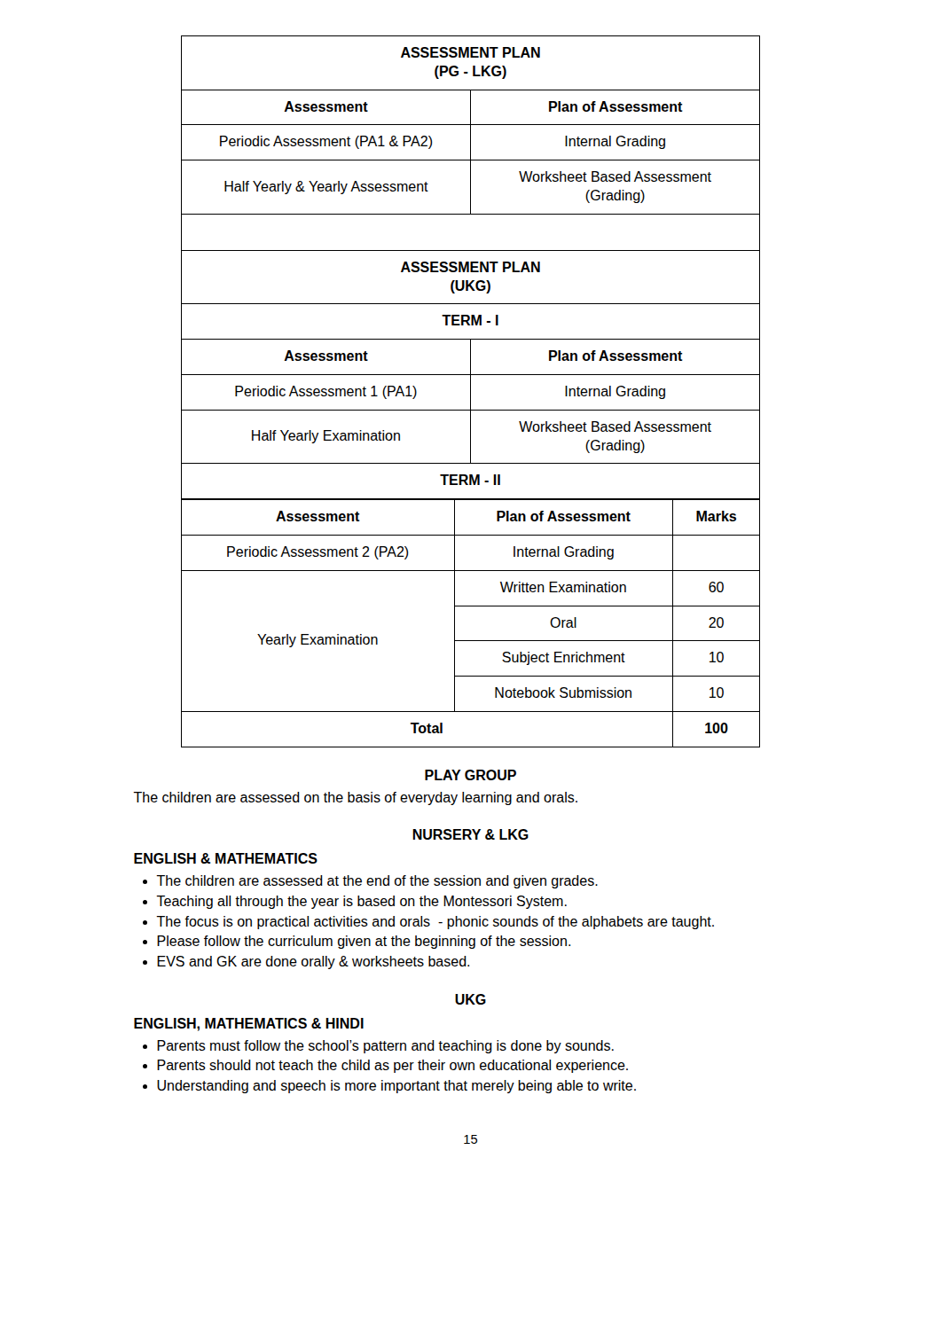| ASSESSMENT PLAN (PG - LKG) |
| --- |
| Assessment | Plan of Assessment |
| Periodic Assessment (PA1 & PA2) | Internal Grading |
| Half Yearly & Yearly Assessment | Worksheet Based Assessment (Grading) |
| ASSESSMENT PLAN (UKG) |
| TERM - I |
| Assessment | Plan of Assessment |
| Periodic Assessment 1 (PA1) | Internal Grading |
| Half Yearly Examination | Worksheet Based Assessment (Grading) |
| TERM - II |
| Assessment | Plan of Assessment | Marks |
| --- | --- | --- |
| Periodic Assessment 2 (PA2) | Internal Grading | |
| Yearly Examination | Written Examination | 60 |
| Oral | 20 |
| Subject Enrichment | 10 |
| Notebook Submission | 10 |
| Total | 100 |
PLAY GROUP
The children are assessed on the basis of everyday learning and orals.
NURSERY & LKG
ENGLISH & MATHEMATICS
The children are assessed at the end of the session and given grades.
Teaching all through the year is based on the Montessori System.
The focus is on practical activities and orals - phonic sounds of the alphabets are taught.
Please follow the curriculum given at the beginning of the session.
EVS and GK are done orally & worksheets based.
UKG
ENGLISH, MATHEMATICS & HINDI
Parents must follow the school’s pattern and teaching is done by sounds.
Parents should not teach the child as per their own educational experience.
Understanding and speech is more important that merely being able to write.
15